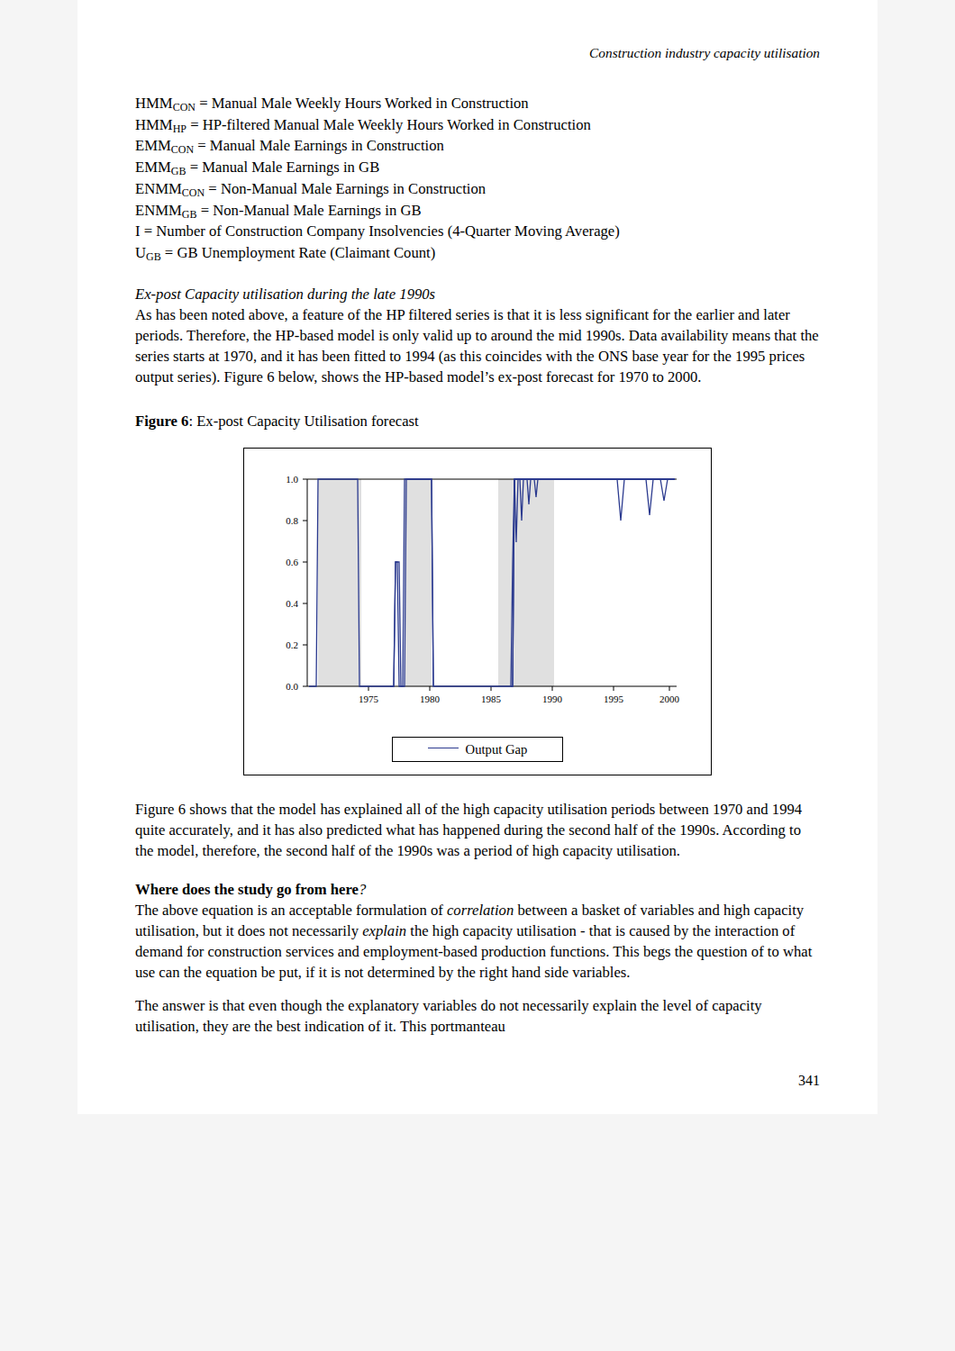Construction industry capacity utilisation
HMMCON = Manual Male Weekly Hours Worked in Construction
HMMHP = HP-filtered Manual Male Weekly Hours Worked in Construction
EMMCON = Manual Male Earnings in Construction
EMMGB = Manual Male Earnings in GB
ENMMCON = Non-Manual Male Earnings in Construction
ENMMGB = Non-Manual Male Earnings in GB
I = Number of Construction Company Insolvencies (4-Quarter Moving Average)
UGB = GB Unemployment Rate (Claimant Count)
Ex-post Capacity utilisation during the late 1990s
As has been noted above, a feature of the HP filtered series is that it is less significant for the earlier and later periods. Therefore, the HP-based model is only valid up to around the mid 1990s. Data availability means that the series starts at 1970, and it has been fitted to 1994 (as this coincides with the ONS base year for the 1995 prices output series). Figure 6 below, shows the HP-based model’s ex-post forecast for 1970 to 2000.
Figure 6: Ex-post Capacity Utilisation forecast
1.0 0.8 0.6 0.4 0.2 0.0 1975 1980 1985 1990 1995 2000
Output Gap
Figure 6 shows that the model has explained all of the high capacity utilisation periods between 1970 and 1994 quite accurately, and it has also predicted what has happened during the second half of the 1990s. According to the model, therefore, the second half of the 1990s was a period of high capacity utilisation.
Where does the study go from here?
The above equation is an acceptable formulation of correlation between a basket of variables and high capacity utilisation, but it does not necessarily explain the high capacity utilisation - that is caused by the interaction of demand for construction services and employment-based production functions. This begs the question of to what use can the equation be put, if it is not determined by the right hand side variables.
The answer is that even though the explanatory variables do not necessarily explain the level of capacity utilisation, they are the best indication of it. This portmanteau
341